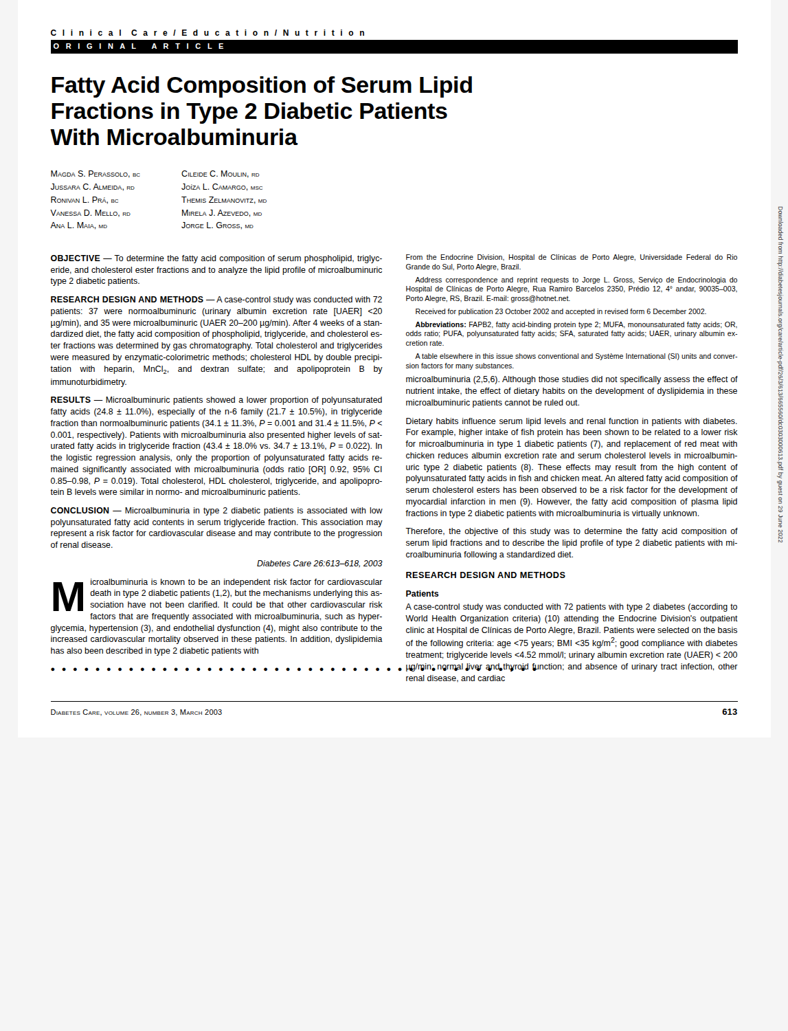Downloaded from http://diabetesjournals.org/care/article-pdf/26/3/613/665560/dc0303000613.pdf by guest on 29 June 2022
C l i n i c a l C a r e / E d u c a t i o n / N u t r i t i o n
O R I G I N A L A R T I C L E
Fatty Acid Composition of Serum Lipid
Fractions in Type 2 Diabetic Patients
With Microalbuminuria
Magda S. Perassolo, bc
Jussara C. Almeida, rd
Ronivan L. Prá, bc
Vanessa D. Mello, rd
Ana L. Maia, md
Cileide C. Moulin, rd
Joíza L. Camargo, msc
Themis Zelmanovitz, md
Mirela J. Azevedo, md
Jorge L. Gross, md
OBJECTIVE — To determine the fatty acid composition of serum phospholipid, triglyceride, and cholesterol ester fractions and to analyze the lipid profile of microalbuminuric type 2 diabetic patients.
RESEARCH DESIGN AND METHODS — A case-control study was conducted with 72 patients: 37 were normoalbuminuric (urinary albumin excretion rate [UAER] <20 µg/min), and 35 were microalbuminuric (UAER 20–200 µg/min). After 4 weeks of a standardized diet, the fatty acid composition of phospholipid, triglyceride, and cholesterol ester fractions was determined by gas chromatography. Total cholesterol and triglycerides were measured by enzymatic-colorimetric methods; cholesterol HDL by double precipitation with heparin, MnCl2, and dextran sulfate; and apolipoprotein B by immunoturbidimetry.
RESULTS — Microalbuminuric patients showed a lower proportion of polyunsaturated fatty acids (24.8 ± 11.0%), especially of the n-6 family (21.7 ± 10.5%), in triglyceride fraction than normoalbuminuric patients (34.1 ± 11.3%, P = 0.001 and 31.4 ± 11.5%, P < 0.001, respectively). Patients with microalbuminuria also presented higher levels of saturated fatty acids in triglyceride fraction (43.4 ± 18.0% vs. 34.7 ± 13.1%, P = 0.022). In the logistic regression analysis, only the proportion of polyunsaturated fatty acids remained significantly associated with microalbuminuria (odds ratio [OR] 0.92, 95% CI 0.85–0.98, P = 0.019). Total cholesterol, HDL cholesterol, triglyceride, and apolipoprotein B levels were similar in normo- and microalbuminuric patients.
CONCLUSION — Microalbuminuria in type 2 diabetic patients is associated with low polyunsaturated fatty acid contents in serum triglyceride fraction. This association may represent a risk factor for cardiovascular disease and may contribute to the progression of renal disease.
Diabetes Care 26:613–618, 2003
Microalbuminuria is known to be an independent risk factor for cardiovascular death in type 2 diabetic patients (1,2), but the mechanisms underlying this association have not been clarified. It could be that other cardiovascular risk factors that are frequently associated with microalbuminuria, such as hyperglycemia, hypertension (3), and endothelial dysfunction (4), might also contribute to the increased cardiovascular mortality observed in these patients. In addition, dyslipidemia has also been described in type 2 diabetic patients with
● ● ● ● ● ● ● ● ● ● ● ● ● ● ● ● ● ● ● ● ● ● ● ● ● ● ● ● ● ● ● ● ● ● ● ● ● ● ● ● ● ● ● ●
From the Endocrine Division, Hospital de Clínicas de Porto Alegre, Universidade Federal do Rio Grande do Sul, Porto Alegre, Brazil.
Address correspondence and reprint requests to Jorge L. Gross, Serviço de Endocrinologia do Hospital de Clínicas de Porto Alegre, Rua Ramiro Barcelos 2350, Prédio 12, 4° andar, 90035–003, Porto Alegre, RS, Brazil. E-mail: gross@hotnet.net.
Received for publication 23 October 2002 and accepted in revised form 6 December 2002.
Abbreviations: FAPB2, fatty acid-binding protein type 2; MUFA, monounsaturated fatty acids; OR, odds ratio; PUFA, polyunsaturated fatty acids; SFA, saturated fatty acids; UAER, urinary albumin excretion rate.
A table elsewhere in this issue shows conventional and Système International (SI) units and conversion factors for many substances.
microalbuminuria (2,5,6). Although those studies did not specifically assess the effect of nutrient intake, the effect of dietary habits on the development of dyslipidemia in these microalbuminuric patients cannot be ruled out.
Dietary habits influence serum lipid levels and renal function in patients with diabetes. For example, higher intake of fish protein has been shown to be related to a lower risk for microalbuminuria in type 1 diabetic patients (7), and replacement of red meat with chicken reduces albumin excretion rate and serum cholesterol levels in microalbuminuric type 2 diabetic patients (8). These effects may result from the high content of polyunsaturated fatty acids in fish and chicken meat. An altered fatty acid composition of serum cholesterol esters has been observed to be a risk factor for the development of myocardial infarction in men (9). However, the fatty acid composition of plasma lipid fractions in type 2 diabetic patients with microalbuminuria is virtually unknown.
Therefore, the objective of this study was to determine the fatty acid composition of serum lipid fractions and to describe the lipid profile of type 2 diabetic patients with microalbuminuria following a standardized diet.
RESEARCH DESIGN AND METHODS
Patients
A case-control study was conducted with 72 patients with type 2 diabetes (according to World Health Organization criteria) (10) attending the Endocrine Division's outpatient clinic at Hospital de Clínicas de Porto Alegre, Brazil. Patients were selected on the basis of the following criteria: age <75 years; BMI <35 kg/m2; good compliance with diabetes treatment; triglyceride levels <4.52 mmol/l; urinary albumin excretion rate (UAER) < 200 µg/min; normal liver and thyroid function; and absence of urinary tract infection, other renal disease, and cardiac
Diabetes Care, volume 26, number 3, March 2003
613